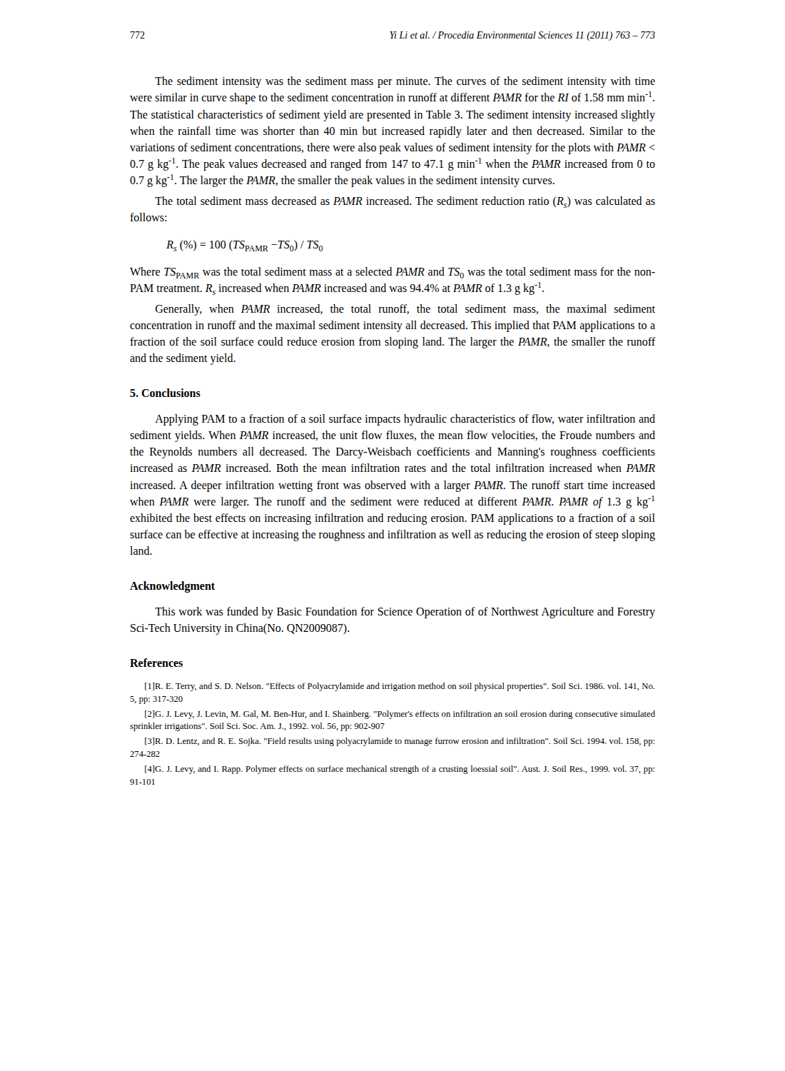772 Yi Li et al. / Procedia Environmental Sciences 11 (2011) 763 – 773
The sediment intensity was the sediment mass per minute. The curves of the sediment intensity with time were similar in curve shape to the sediment concentration in runoff at different PAMR for the RI of 1.58 mm min-1. The statistical characteristics of sediment yield are presented in Table 3. The sediment intensity increased slightly when the rainfall time was shorter than 40 min but increased rapidly later and then decreased. Similar to the variations of sediment concentrations, there were also peak values of sediment intensity for the plots with PAMR < 0.7 g kg-1. The peak values decreased and ranged from 147 to 47.1 g min-1 when the PAMR increased from 0 to 0.7 g kg-1. The larger the PAMR, the smaller the peak values in the sediment intensity curves.
The total sediment mass decreased as PAMR increased. The sediment reduction ratio (Rs) was calculated as follows:
Rs (%) = 100 (TSPAMR −TS0) / TS0
Where TSPAMR was the total sediment mass at a selected PAMR and TS0 was the total sediment mass for the non-PAM treatment. Rs increased when PAMR increased and was 94.4% at PAMR of 1.3 g kg-1.
Generally, when PAMR increased, the total runoff, the total sediment mass, the maximal sediment concentration in runoff and the maximal sediment intensity all decreased. This implied that PAM applications to a fraction of the soil surface could reduce erosion from sloping land. The larger the PAMR, the smaller the runoff and the sediment yield.
5. Conclusions
Applying PAM to a fraction of a soil surface impacts hydraulic characteristics of flow, water infiltration and sediment yields. When PAMR increased, the unit flow fluxes, the mean flow velocities, the Froude numbers and the Reynolds numbers all decreased. The Darcy-Weisbach coefficients and Manning's roughness coefficients increased as PAMR increased. Both the mean infiltration rates and the total infiltration increased when PAMR increased. A deeper infiltration wetting front was observed with a larger PAMR. The runoff start time increased when PAMR were larger. The runoff and the sediment were reduced at different PAMR. PAMR of 1.3 g kg-1 exhibited the best effects on increasing infiltration and reducing erosion. PAM applications to a fraction of a soil surface can be effective at increasing the roughness and infiltration as well as reducing the erosion of steep sloping land.
Acknowledgment
This work was funded by Basic Foundation for Science Operation of of Northwest Agriculture and Forestry Sci-Tech University in China(No. QN2009087).
References
[1]R. E. Terry, and S. D. Nelson. "Effects of Polyacrylamide and irrigation method on soil physical properties". Soil Sci. 1986. vol. 141, No. 5, pp: 317-320
[2]G. J. Levy, J. Levin, M. Gal, M. Ben-Hur, and I. Shainberg. "Polymer's effects on infiltration an soil erosion during consecutive simulated sprinkler irrigations". Soil Sci. Soc. Am. J., 1992. vol. 56, pp: 902-907
[3]R. D. Lentz, and R. E. Sojka. "Field results using polyacrylamide to manage furrow erosion and infiltration". Soil Sci. 1994. vol. 158, pp: 274-282
[4]G. J. Levy, and I. Rapp. Polymer effects on surface mechanical strength of a crusting loessial soil". Aust. J. Soil Res., 1999. vol. 37, pp: 91-101